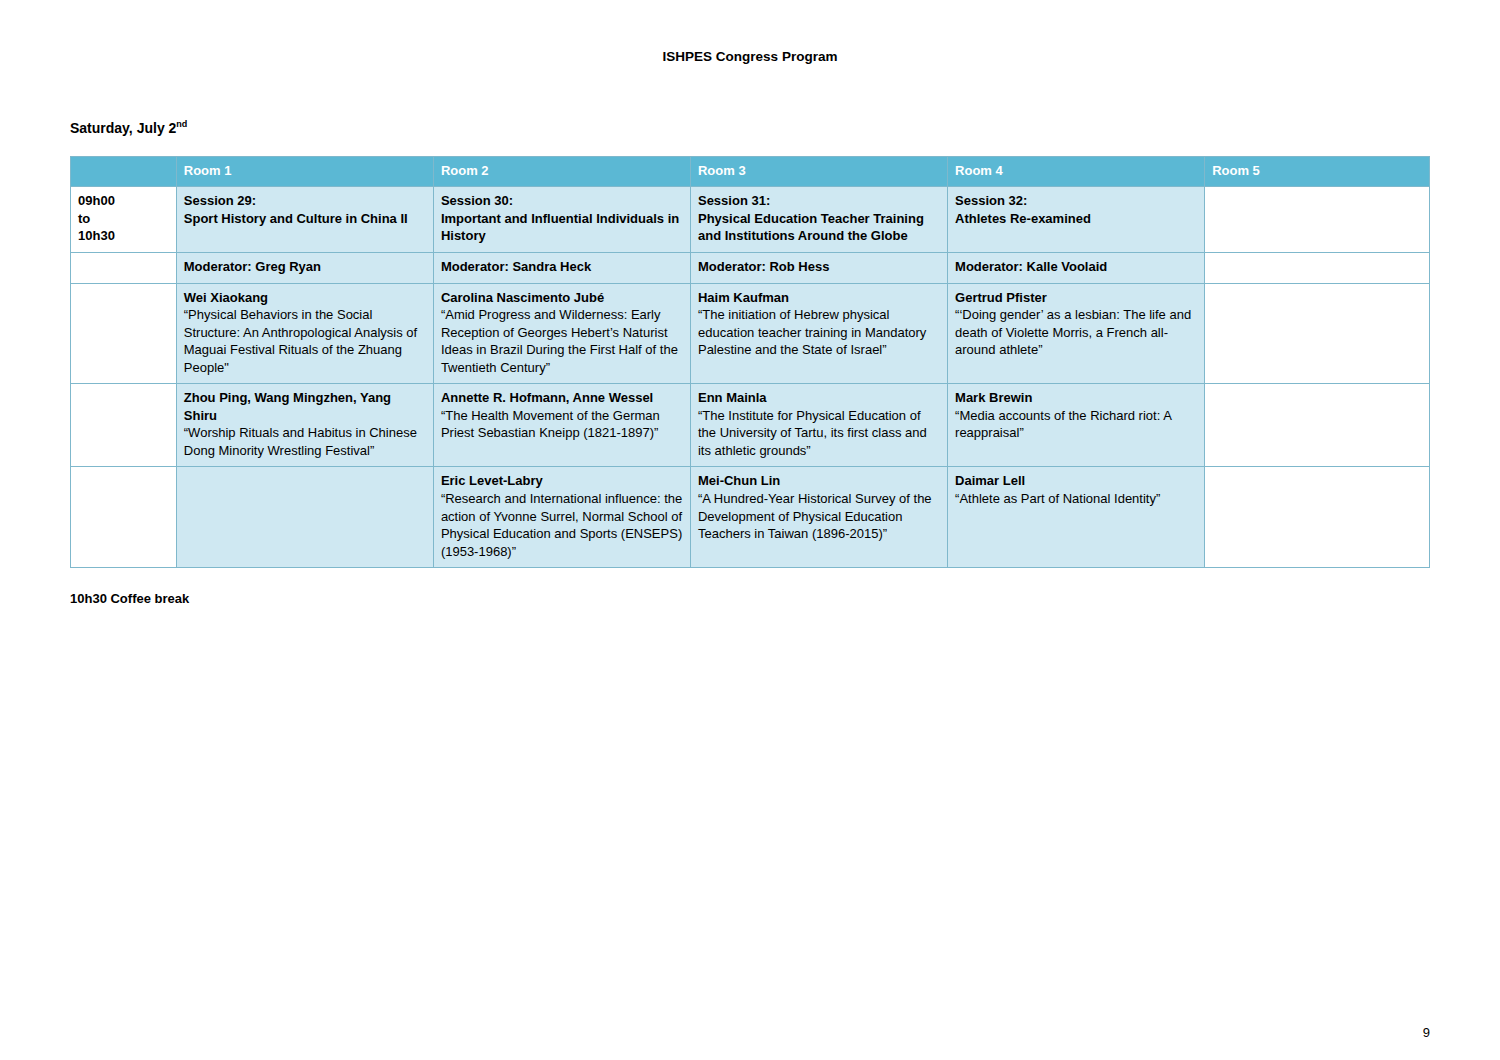ISHPES Congress Program
Saturday, July 2nd
| | Room 1 | Room 2 | Room 3 | Room 4 | Room 5 |
| --- | --- | --- | --- | --- | --- |
| 09h00 to 10h30 | Session 29: Sport History and Culture in China II | Session 30: Important and Influential Individuals in History | Session 31: Physical Education Teacher Training and Institutions Around the Globe | Session 32: Athletes Re-examined | |
| | Moderator: Greg Ryan | Moderator: Sandra Heck | Moderator: Rob Hess | Moderator: Kalle Voolaid | |
| | Wei Xiaokang “Physical Behaviors in the Social Structure: An Anthropological Analysis of Maguai Festival Rituals of the Zhuang People" | Carolina Nascimento Jubé “Amid Progress and Wilderness: Early Reception of Georges Hebert’s Naturist Ideas in Brazil During the First Half of the Twentieth Century” | Haim Kaufman “The initiation of Hebrew physical education teacher training in Mandatory Palestine and the State of Israel” | Gertrud Pfister “‘Doing gender’ as a lesbian: The life and death of Violette Morris, a French all-around athlete” | |
| | Zhou Ping, Wang Mingzhen, Yang Shiru “Worship Rituals and Habitus in Chinese Dong Minority Wrestling Festival” | Annette R. Hofmann, Anne Wessel “The Health Movement of the German Priest Sebastian Kneipp (1821-1897)” | Enn Mainla “The Institute for Physical Education of the University of Tartu, its first class and its athletic grounds” | Mark Brewin “Media accounts of the Richard riot: A reappraisal” | |
| | | Eric Levet-Labry “Research and International influence: the action of Yvonne Surrel, Normal School of Physical Education and Sports (ENSEPS) (1953-1968)” | Mei-Chun Lin “A Hundred-Year Historical Survey of the Development of Physical Education Teachers in Taiwan (1896-2015)” | Daimar Lell “Athlete as Part of National Identity” | |
10h30 Coffee break
9